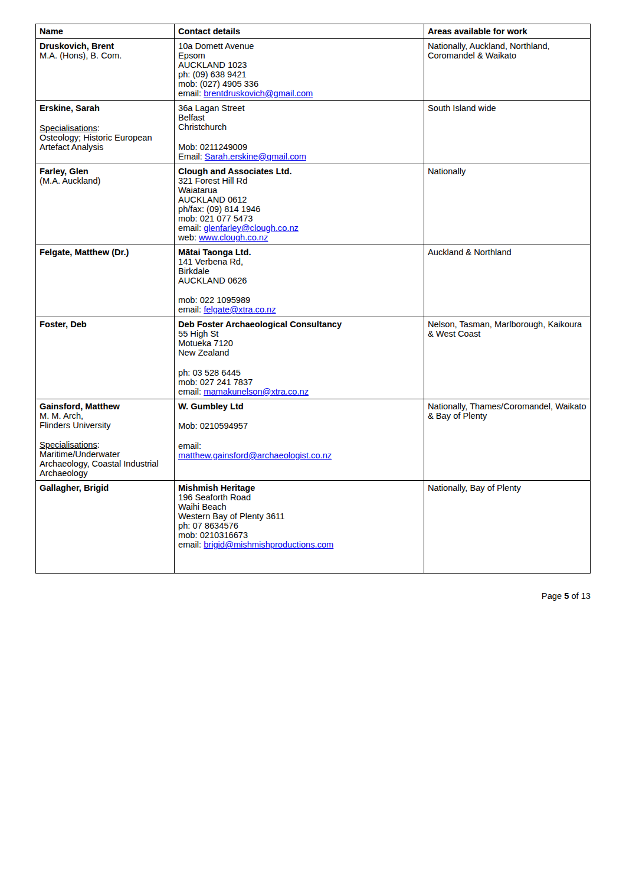| Name | Contact details | Areas available for work |
| --- | --- | --- |
| Druskovich, Brent M.A. (Hons), B. Com. | 10a Domett Avenue Epsom AUCKLAND 1023 ph: (09) 638 9421 mob: (027) 4905 336 email: brentdruskovich@gmail.com | Nationally, Auckland, Northland, Coromandel & Waikato |
| Erskine, Sarah Specialisations : Osteology; Historic European Artefact Analysis | 36a Lagan Street Belfast Christchurch Mob: 0211249009 Email: Sarah.erskine@gmail.com | South Island wide |
| Farley, Glen (M.A. Auckland) | Clough and Associates Ltd. 321 Forest Hill Rd Waiatarua AUCKLAND 0612 ph/fax: (09) 814 1946 mob: 021 077 5473 email: glenfarley@clough.co.nz web: www.clough.co.nz | Nationally |
| Felgate, Matthew (Dr.) | Mātai Taonga Ltd. 141 Verbena Rd, Birkdale AUCKLAND 0626 mob: 022 1095989 email: felgate@xtra.co.nz | Auckland & Northland |
| Foster, Deb | Deb Foster Archaeological Consultancy 55 High St Motueka 7120 New Zealand ph: 03 528 6445 mob: 027 241 7837 email: mamakunelson@xtra.co.nz | Nelson, Tasman, Marlborough, Kaikoura & West Coast |
| Gainsford, Matthew M. M. Arch, Flinders University Specialisations : Maritime/Underwater Archaeology, Coastal Industrial Archaeology | W. Gumbley Ltd Mob: 0210594957 email: matthew.gainsford@archaeologist.co.nz | Nationally, Thames/Coromandel, Waikato & Bay of Plenty |
| Gallagher, Brigid | Mishmish Heritage 196 Seaforth Road Waihi Beach Western Bay of Plenty 3611 ph: 07 8634576 mob: 0210316673 email: brigid@mishmishproductions.com | Nationally, Bay of Plenty |
Page 5 of 13